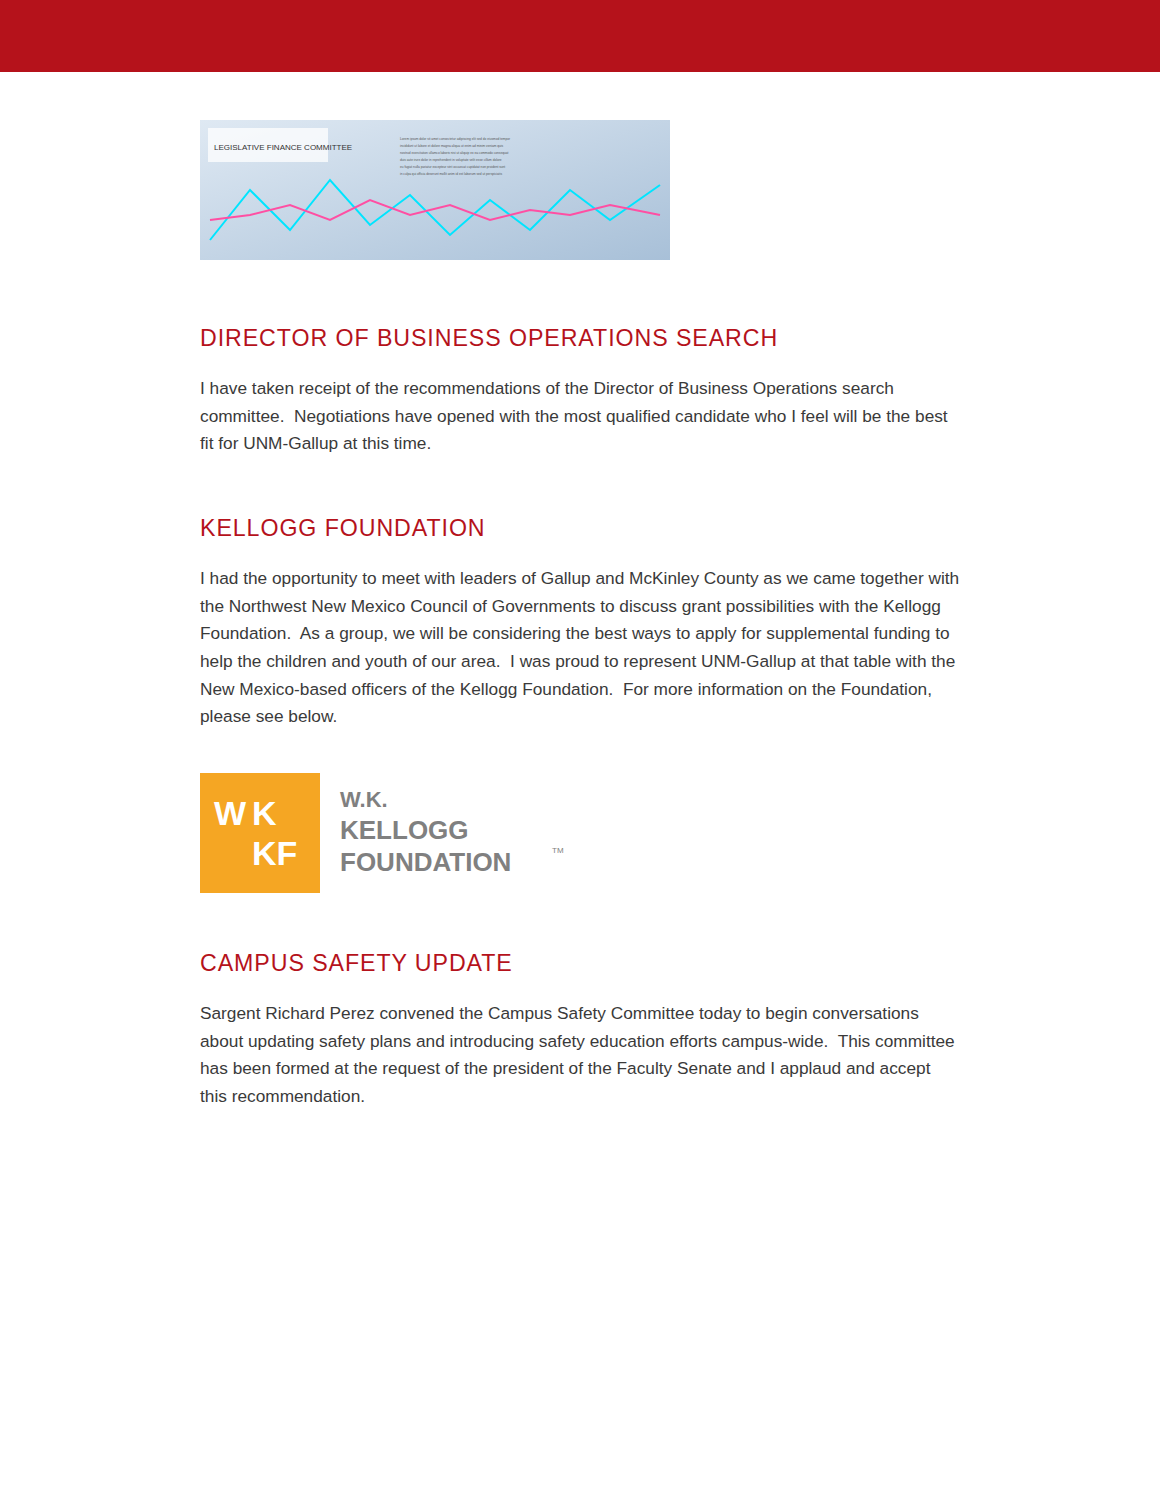Director of Business Operations Search
I have taken receipt of the recommendations of the Director of Business Operations search committee. Negotiations have opened with the most qualified candidate who I feel will be the best fit for UNM-Gallup at this time.
Kellogg Foundation
I had the opportunity to meet with leaders of Gallup and McKinley County as we came together with the Northwest New Mexico Council of Governments to discuss grant possibilities with the Kellogg Foundation. As a group, we will be considering the best ways to apply for supplemental funding to help the children and youth of our area. I was proud to represent UNM-Gallup at that table with the New Mexico-based officers of the Kellogg Foundation. For more information on the Foundation, please see below.
Campus Safety Update
Sargent Richard Perez convened the Campus Safety Committee today to begin conversations about updating safety plans and introducing safety education efforts campus-wide. This committee has been formed at the request of the president of the Faculty Senate and I applaud and accept this recommendation.